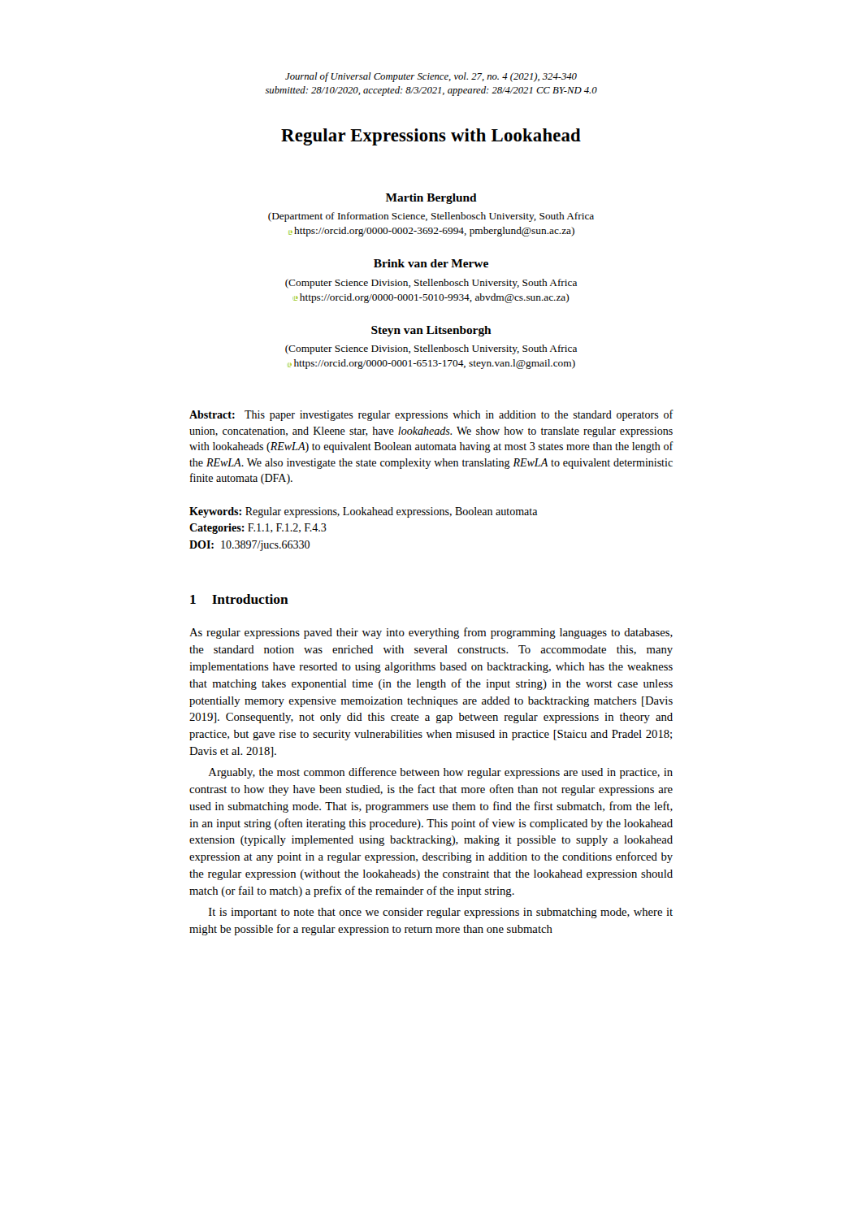Journal of Universal Computer Science, vol. 27, no. 4 (2021), 324-340
submitted: 28/10/2020, accepted: 8/3/2021, appeared: 28/4/2021 CC BY-ND 4.0
Regular Expressions with Lookahead
Martin Berglund
(Department of Information Science, Stellenbosch University, South Africa
iDhttps://orcid.org/0000-0002-3692-6994, pmberglund@sun.ac.za)
Brink van der Merwe
(Computer Science Division, Stellenbosch University, South Africa
iDhttps://orcid.org/0000-0001-5010-9934, abvdm@cs.sun.ac.za)
Steyn van Litsenborgh
(Computer Science Division, Stellenbosch University, South Africa
iDhttps://orcid.org/0000-0001-6513-1704, steyn.van.l@gmail.com)
Abstract: This paper investigates regular expressions which in addition to the standard operators of union, concatenation, and Kleene star, have lookaheads. We show how to translate regular expressions with lookaheads (REwLA) to equivalent Boolean automata having at most 3 states more than the length of the REwLA. We also investigate the state complexity when translating REwLA to equivalent deterministic finite automata (DFA).
Keywords: Regular expressions, Lookahead expressions, Boolean automata
Categories: F.1.1, F.1.2, F.4.3
DOI: 10.3897/jucs.66330
1 Introduction
As regular expressions paved their way into everything from programming languages to databases, the standard notion was enriched with several constructs. To accommodate this, many implementations have resorted to using algorithms based on backtracking, which has the weakness that matching takes exponential time (in the length of the input string) in the worst case unless potentially memory expensive memoization techniques are added to backtracking matchers [Davis 2019]. Consequently, not only did this create a gap between regular expressions in theory and practice, but gave rise to security vulnerabilities when misused in practice [Staicu and Pradel 2018; Davis et al. 2018].
Arguably, the most common difference between how regular expressions are used in practice, in contrast to how they have been studied, is the fact that more often than not regular expressions are used in submatching mode. That is, programmers use them to find the first submatch, from the left, in an input string (often iterating this procedure). This point of view is complicated by the lookahead extension (typically implemented using backtracking), making it possible to supply a lookahead expression at any point in a regular expression, describing in addition to the conditions enforced by the regular expression (without the lookaheads) the constraint that the lookahead expression should match (or fail to match) a prefix of the remainder of the input string.
It is important to note that once we consider regular expressions in submatching mode, where it might be possible for a regular expression to return more than one submatch